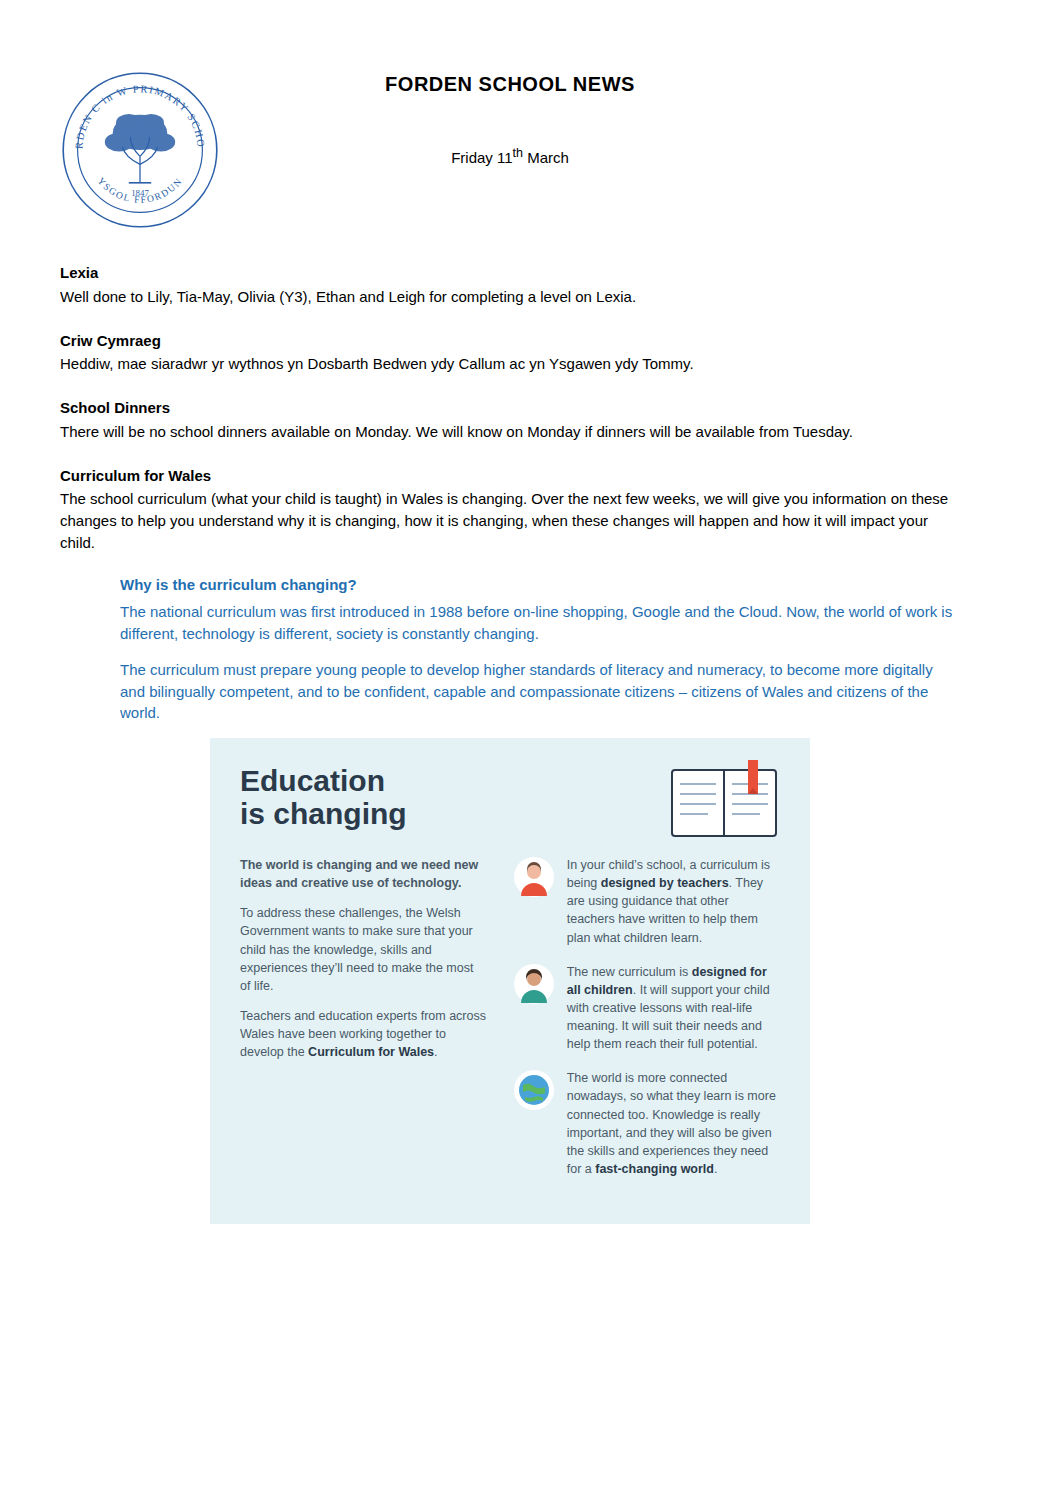FORDEN C in W PRIMARY SCHOOL YSGOL FFORDUN 1847
FORDEN SCHOOL NEWS
Friday 11th March
Lexia
Well done to Lily, Tia-May, Olivia (Y3), Ethan and Leigh for completing a level on Lexia.
Criw Cymraeg
Heddiw, mae siaradwr yr wythnos yn Dosbarth Bedwen ydy Callum ac yn Ysgawen ydy Tommy.
School Dinners
There will be no school dinners available on Monday. We will know on Monday if dinners will be available from Tuesday.
Curriculum for Wales
The school curriculum (what your child is taught) in Wales is changing. Over the next few weeks, we will give you information on these changes to help you understand why it is changing, how it is changing, when these changes will happen and how it will impact your child.
Why is the curriculum changing?
The national curriculum was first introduced in 1988 before on-line shopping, Google and the Cloud. Now, the world of work is different, technology is different, society is constantly changing.
The curriculum must prepare young people to develop higher standards of literacy and numeracy, to become more digitally and bilingually competent, and to be confident, capable and compassionate citizens – citizens of Wales and citizens of the world.
Education
is changing
The world is changing and we need new ideas and creative use of technology.
To address these challenges, the Welsh Government wants to make sure that your child has the knowledge, skills and experiences they’ll need to make the most of life.
Teachers and education experts from across Wales have been working together to develop the Curriculum for Wales.
In your child’s school, a curriculum is being designed by teachers. They are using guidance that other teachers have written to help them plan what children learn.
The new curriculum is designed for all children. It will support your child with creative lessons with real-life meaning. It will suit their needs and help them reach their full potential.
The world is more connected nowadays, so what they learn is more connected too. Knowledge is really important, and they will also be given the skills and experiences they need for a fast-changing world.